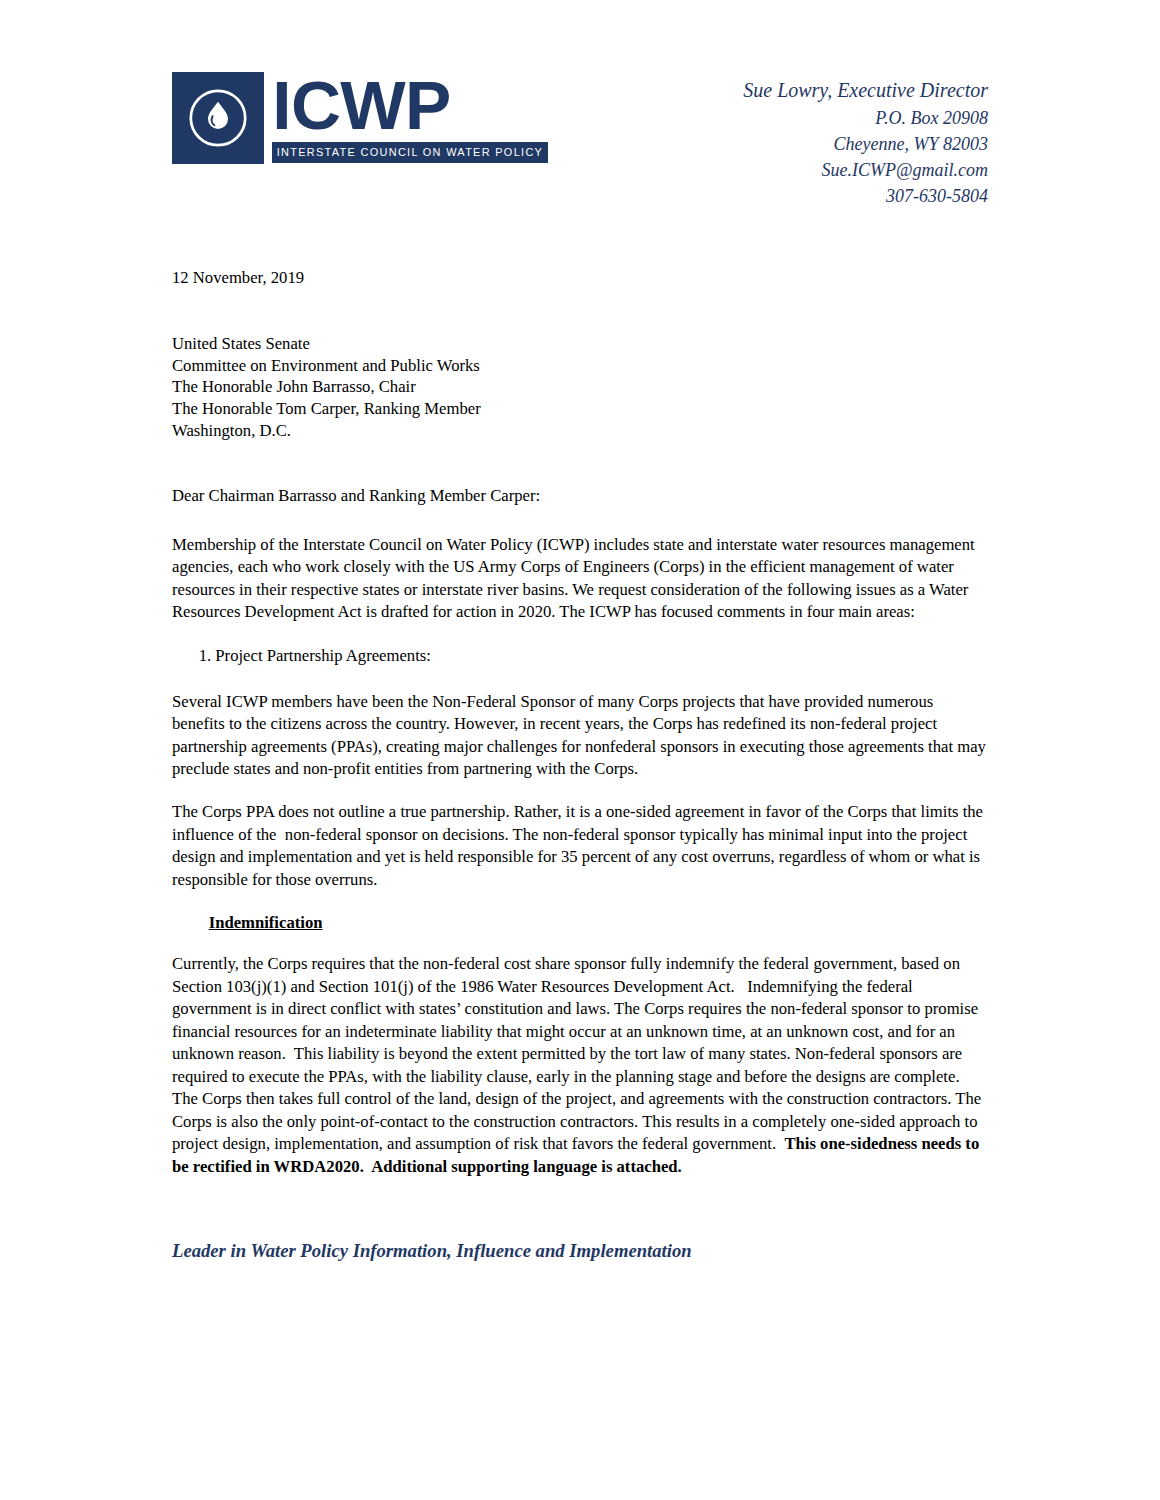ICWP
INTERSTATE COUNCIL ON WATER POLICY
Sue Lowry, Executive Director
P.O. Box 20908
Cheyenne, WY 82003
Sue.ICWP@gmail.com
307-630-5804
12 November, 2019
United States Senate
Committee on Environment and Public Works
The Honorable John Barrasso, Chair
The Honorable Tom Carper, Ranking Member
Washington, D.C.
Dear Chairman Barrasso and Ranking Member Carper:
Membership of the Interstate Council on Water Policy (ICWP) includes state and interstate water resources management agencies, each who work closely with the US Army Corps of Engineers (Corps) in the efficient management of water resources in their respective states or interstate river basins. We request consideration of the following issues as a Water Resources Development Act is drafted for action in 2020. The ICWP has focused comments in four main areas:
Project Partnership Agreements:
Several ICWP members have been the Non-Federal Sponsor of many Corps projects that have provided numerous benefits to the citizens across the country. However, in recent years, the Corps has redefined its non-federal project partnership agreements (PPAs), creating major challenges for nonfederal sponsors in executing those agreements that may preclude states and non-profit entities from partnering with the Corps.
The Corps PPA does not outline a true partnership. Rather, it is a one-sided agreement in favor of the Corps that limits the influence of the non-federal sponsor on decisions. The non-federal sponsor typically has minimal input into the project design and implementation and yet is held responsible for 35 percent of any cost overruns, regardless of whom or what is responsible for those overruns.
Indemnification
Currently, the Corps requires that the non-federal cost share sponsor fully indemnify the federal government, based on Section 103(j)(1) and Section 101(j) of the 1986 Water Resources Development Act. Indemnifying the federal government is in direct conflict with states’ constitution and laws. The Corps requires the non-federal sponsor to promise financial resources for an indeterminate liability that might occur at an unknown time, at an unknown cost, and for an unknown reason. This liability is beyond the extent permitted by the tort law of many states. Non-federal sponsors are required to execute the PPAs, with the liability clause, early in the planning stage and before the designs are complete. The Corps then takes full control of the land, design of the project, and agreements with the construction contractors. The Corps is also the only point-of-contact to the construction contractors. This results in a completely one-sided approach to project design, implementation, and assumption of risk that favors the federal government. This one-sidedness needs to be rectified in WRDA2020. Additional supporting language is attached.
Leader in Water Policy Information, Influence and Implementation